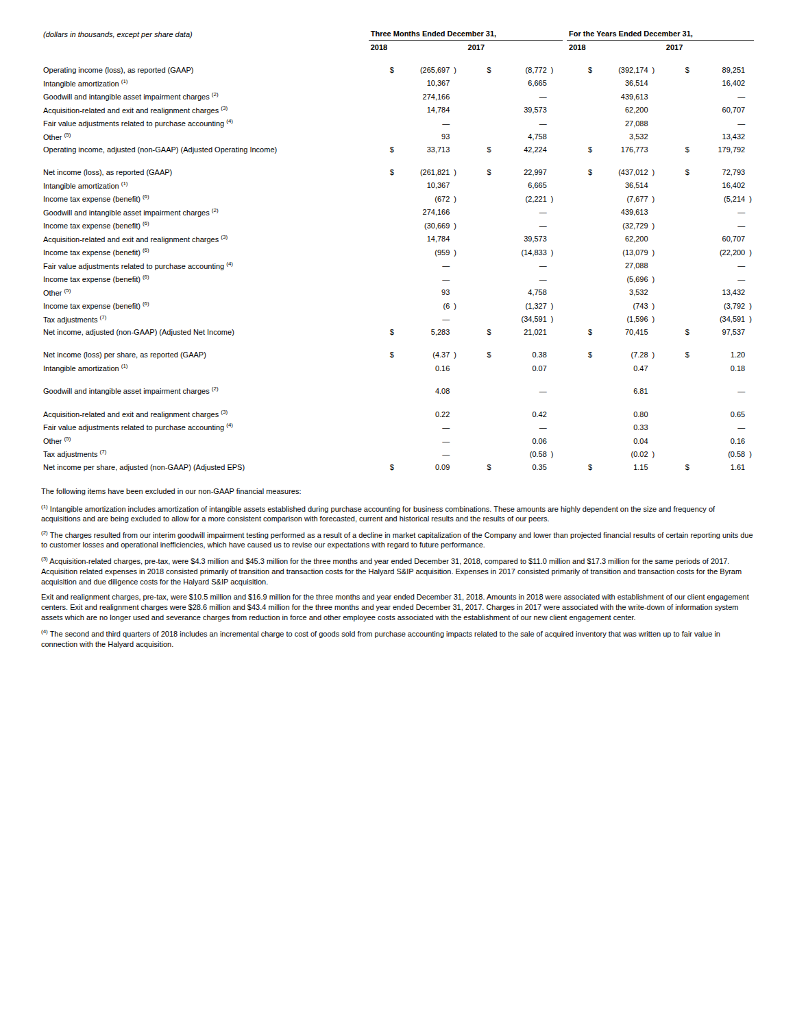| (dollars in thousands, except per share data) | | Three Months Ended December 31, | | For the Years Ended December 31, |
| | | 2018 | 2017 | | 2018 | 2017 |
| Operating income (loss), as reported (GAAP) | | $ | (265,697 | ) | $ | (8,772 | ) | | $ | (392,174 | ) | $ | 89,251 | |
| Intangible amortization (1) | | | 10,367 | | | 6,665 | | | | 36,514 | | | 16,402 | |
| Goodwill and intangible asset impairment charges (2) | | | 274,166 | | | — | | | | 439,613 | | | — | |
| Acquisition-related and exit and realignment charges (3) | | | 14,784 | | | 39,573 | | | | 62,200 | | | 60,707 | |
| Fair value adjustments related to purchase accounting (4) | | | — | | | — | | | | 27,088 | | | — | |
| Other (5) | | | 93 | | | 4,758 | | | | 3,532 | | | 13,432 | |
| Operating income, adjusted (non-GAAP) (Adjusted Operating Income) | | $ | 33,713 | | $ | 42,224 | | | $ | 176,773 | | $ | 179,792 | |
| Net income (loss), as reported (GAAP) | | $ | (261,821 | ) | $ | 22,997 | | | $ | (437,012 | ) | $ | 72,793 | |
| Intangible amortization (1) | | | 10,367 | | | 6,665 | | | | 36,514 | | | 16,402 | |
| Income tax expense (benefit) (6) | | | (672 | ) | | (2,221 | ) | | | (7,677 | ) | | (5,214 | ) |
| Goodwill and intangible asset impairment charges (2) | | | 274,166 | | | — | | | | 439,613 | | | — | |
| Income tax expense (benefit) (6) | | | (30,669 | ) | | — | | | | (32,729 | ) | | — | |
| Acquisition-related and exit and realignment charges (3) | | | 14,784 | | | 39,573 | | | | 62,200 | | | 60,707 | |
| Income tax expense (benefit) (6) | | | (959 | ) | | (14,833 | ) | | | (13,079 | ) | | (22,200 | ) |
| Fair value adjustments related to purchase accounting (4) | | | — | | | — | | | | 27,088 | | | — | |
| Income tax expense (benefit) (6) | | | — | | | — | | | | (5,696 | ) | | — | |
| Other (5) | | | 93 | | | 4,758 | | | | 3,532 | | | 13,432 | |
| Income tax expense (benefit) (6) | | | (6 | ) | | (1,327 | ) | | | (743 | ) | | (3,792 | ) |
| Tax adjustments (7) | | | — | | | (34,591 | ) | | | (1,596 | ) | | (34,591 | ) |
| Net income, adjusted (non-GAAP) (Adjusted Net Income) | | $ | 5,283 | | $ | 21,021 | | | $ | 70,415 | | $ | 97,537 | |
| Net income (loss) per share, as reported (GAAP) | | $ | (4.37 | ) | $ | 0.38 | | | $ | (7.28 | ) | $ | 1.20 | |
| Intangible amortization (1) | | | 0.16 | | | 0.07 | | | | 0.47 | | | 0.18 | |
| Goodwill and intangible asset impairment charges (2) | | | 4.08 | | | — | | | | 6.81 | | | — | |
| Acquisition-related and exit and realignment charges (3) | | | 0.22 | | | 0.42 | | | | 0.80 | | | 0.65 | |
| Fair value adjustments related to purchase accounting (4) | | | — | | | — | | | | 0.33 | | | — | |
| Other (5) | | | — | | | 0.06 | | | | 0.04 | | | 0.16 | |
| Tax adjustments (7) | | | — | | | (0.58 | ) | | | (0.02 | ) | | (0.58 | ) |
| Net income per share, adjusted (non-GAAP) (Adjusted EPS) | | $ | 0.09 | | $ | 0.35 | | | $ | 1.15 | | $ | 1.61 | |
The following items have been excluded in our non-GAAP financial measures:
(1) Intangible amortization includes amortization of intangible assets established during purchase accounting for business combinations. These amounts are highly dependent on the size and frequency of acquisitions and are being excluded to allow for a more consistent comparison with forecasted, current and historical results and the results of our peers.
(2) The charges resulted from our interim goodwill impairment testing performed as a result of a decline in market capitalization of the Company and lower than projected financial results of certain reporting units due to customer losses and operational inefficiencies, which have caused us to revise our expectations with regard to future performance.
(3) Acquisition-related charges, pre-tax, were $4.3 million and $45.3 million for the three months and year ended December 31, 2018, compared to $11.0 million and $17.3 million for the same periods of 2017. Acquisition related expenses in 2018 consisted primarily of transition and transaction costs for the Halyard S&IP acquisition. Expenses in 2017 consisted primarily of transition and transaction costs for the Byram acquisition and due diligence costs for the Halyard S&IP acquisition.
Exit and realignment charges, pre-tax, were $10.5 million and $16.9 million for the three months and year ended December 31, 2018. Amounts in 2018 were associated with establishment of our client engagement centers. Exit and realignment charges were $28.6 million and $43.4 million for the three months and year ended December 31, 2017. Charges in 2017 were associated with the write-down of information system assets which are no longer used and severance charges from reduction in force and other employee costs associated with the establishment of our new client engagement center.
(4) The second and third quarters of 2018 includes an incremental charge to cost of goods sold from purchase accounting impacts related to the sale of acquired inventory that was written up to fair value in connection with the Halyard acquisition.